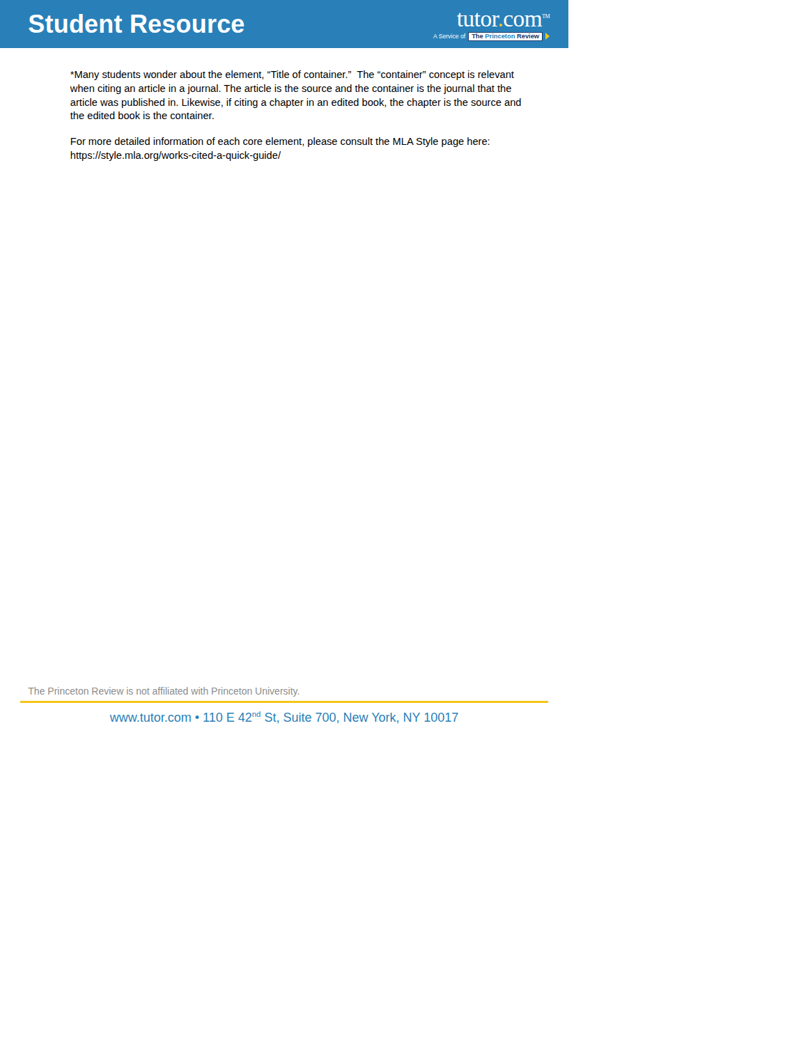Student Resource
tutor. comTM
A Service of The Princeton Review
*Many students wonder about the element, “Title of container.” The “container” concept is relevant when citing an article in a journal. The article is the source and the container is the journal that the article was published in. Likewise, if citing a chapter in an edited book, the chapter is the source and the edited book is the container.
For more detailed information of each core element, please consult the MLA Style page here:
https://style.mla.org/works-cited-a-quick-guide/
The Princeton Review is not affiliated with Princeton University.
www.tutor.com • 110 E 42nd St, Suite 700, New York, NY 10017